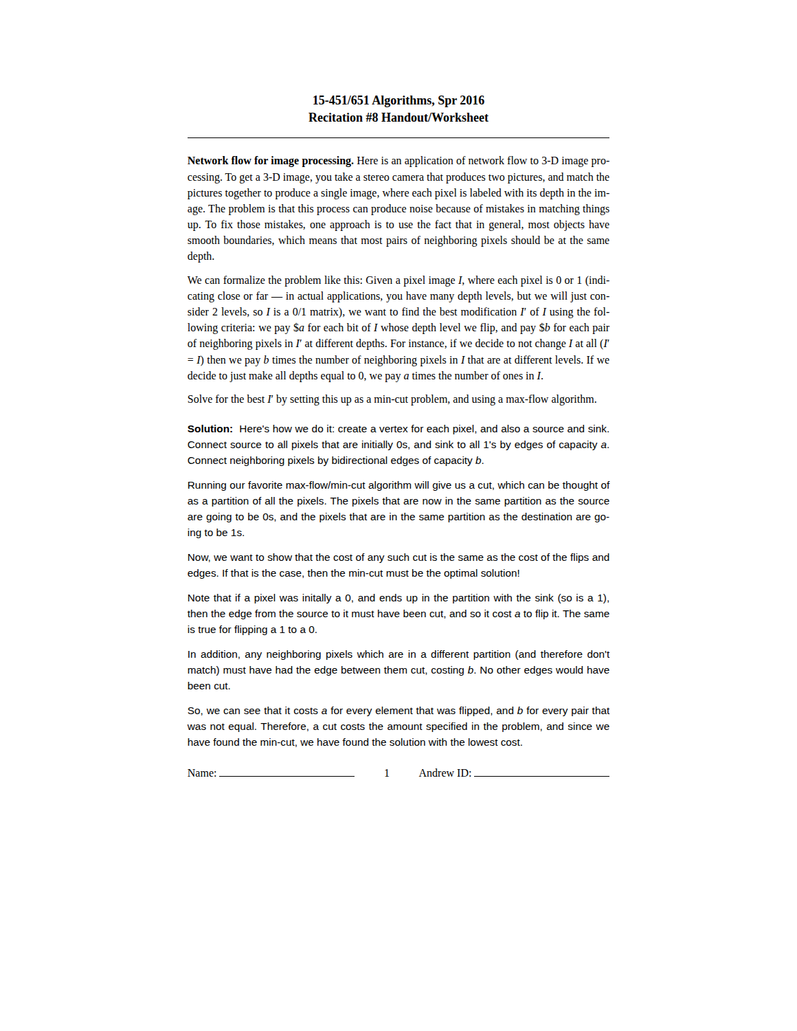15-451/651 Algorithms, Spr 2016
Recitation #8 Handout/Worksheet
Network flow for image processing. Here is an application of network flow to 3-D image processing. To get a 3-D image, you take a stereo camera that produces two pictures, and match the pictures together to produce a single image, where each pixel is labeled with its depth in the image. The problem is that this process can produce noise because of mistakes in matching things up. To fix those mistakes, one approach is to use the fact that in general, most objects have smooth boundaries, which means that most pairs of neighboring pixels should be at the same depth.
We can formalize the problem like this: Given a pixel image I, where each pixel is 0 or 1 (indicating close or far — in actual applications, you have many depth levels, but we will just consider 2 levels, so I is a 0/1 matrix), we want to find the best modification I′ of I using the following criteria: we pay $a for each bit of I whose depth level we flip, and pay $b for each pair of neighboring pixels in I′ at different depths. For instance, if we decide to not change I at all (I′ = I) then we pay b times the number of neighboring pixels in I that are at different levels. If we decide to just make all depths equal to 0, we pay a times the number of ones in I.
Solve for the best I′ by setting this up as a min-cut problem, and using a max-flow algorithm.
Solution: Here's how we do it: create a vertex for each pixel, and also a source and sink. Connect source to all pixels that are initially 0s, and sink to all 1's by edges of capacity a. Connect neighboring pixels by bidirectional edges of capacity b.
Running our favorite max-flow/min-cut algorithm will give us a cut, which can be thought of as a partition of all the pixels. The pixels that are now in the same partition as the source are going to be 0s, and the pixels that are in the same partition as the destination are going to be 1s.
Now, we want to show that the cost of any such cut is the same as the cost of the flips and edges. If that is the case, then the min-cut must be the optimal solution!
Note that if a pixel was initally a 0, and ends up in the partition with the sink (so is a 1), then the edge from the source to it must have been cut, and so it cost a to flip it. The same is true for flipping a 1 to a 0.
In addition, any neighboring pixels which are in a different partition (and therefore don't match) must have had the edge between them cut, costing b. No other edges would have been cut.
So, we can see that it costs a for every element that was flipped, and b for every pair that was not equal. Therefore, a cut costs the amount specified in the problem, and since we have found the min-cut, we have found the solution with the lowest cost.
Name: 1 Andrew ID: